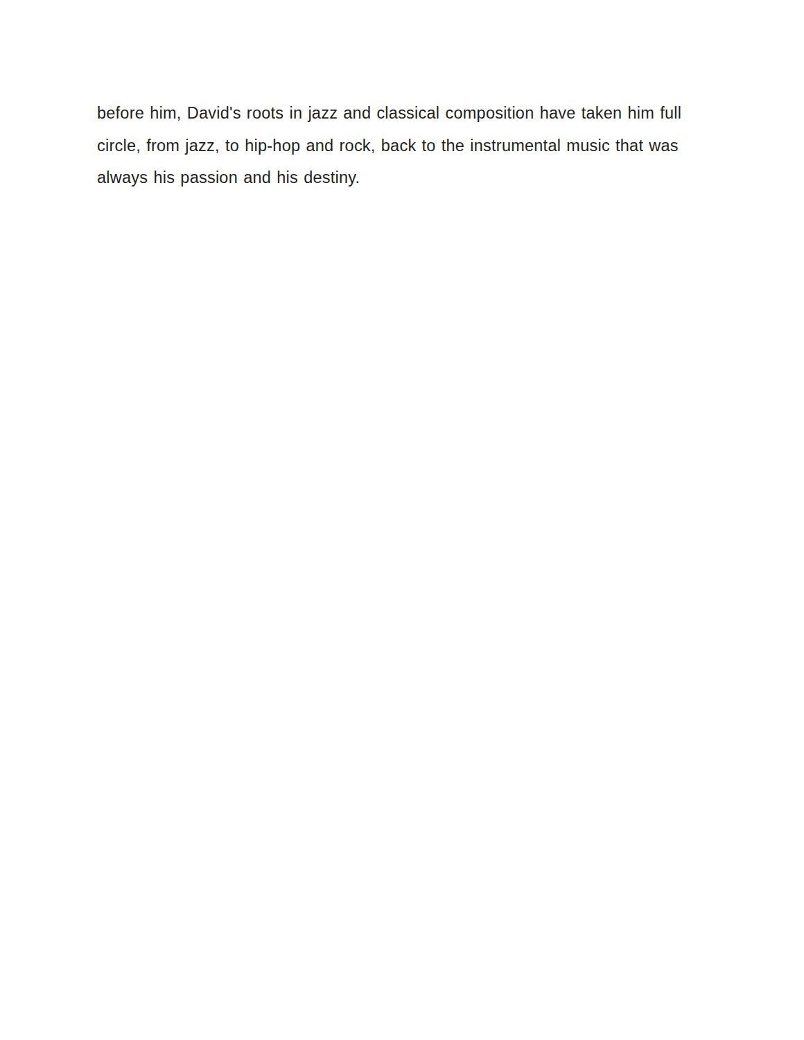before him, David's roots in jazz and classical composition have taken him full circle, from jazz, to hip-hop and rock, back to the instrumental music that was always his passion and his destiny.